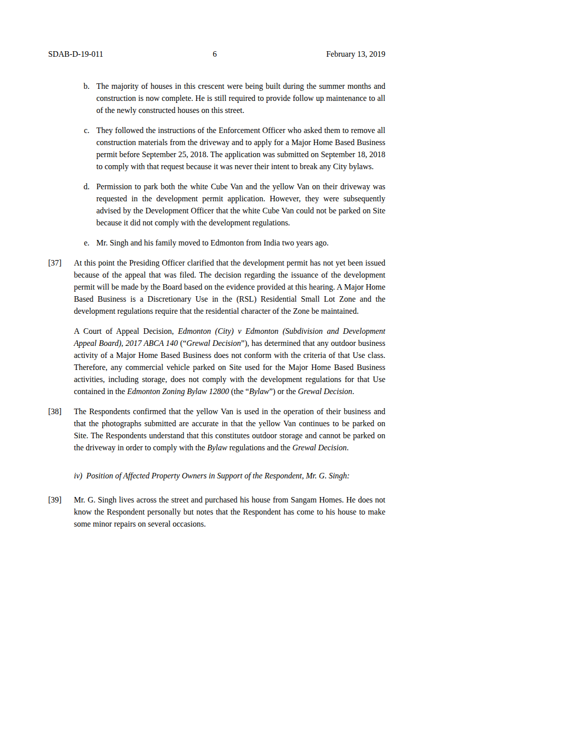SDAB-D-19-011 6 February 13, 2019
The majority of houses in this crescent were being built during the summer months and construction is now complete. He is still required to provide follow up maintenance to all of the newly constructed houses on this street.
They followed the instructions of the Enforcement Officer who asked them to remove all construction materials from the driveway and to apply for a Major Home Based Business permit before September 25, 2018. The application was submitted on September 18, 2018 to comply with that request because it was never their intent to break any City bylaws.
Permission to park both the white Cube Van and the yellow Van on their driveway was requested in the development permit application. However, they were subsequently advised by the Development Officer that the white Cube Van could not be parked on Site because it did not comply with the development regulations.
Mr. Singh and his family moved to Edmonton from India two years ago.
[37]
At this point the Presiding Officer clarified that the development permit has not yet been issued because of the appeal that was filed. The decision regarding the issuance of the development permit will be made by the Board based on the evidence provided at this hearing. A Major Home Based Business is a Discretionary Use in the (RSL) Residential Small Lot Zone and the development regulations require that the residential character of the Zone be maintained.
A Court of Appeal Decision, Edmonton (City) v Edmonton (Subdivision and Development Appeal Board), 2017 ABCA 140 (“Grewal Decision”), has determined that any outdoor business activity of a Major Home Based Business does not conform with the criteria of that Use class. Therefore, any commercial vehicle parked on Site used for the Major Home Based Business activities, including storage, does not comply with the development regulations for that Use contained in the Edmonton Zoning Bylaw 12800 (the “Bylaw”) or the Grewal Decision.
[38]
The Respondents confirmed that the yellow Van is used in the operation of their business and that the photographs submitted are accurate in that the yellow Van continues to be parked on Site. The Respondents understand that this constitutes outdoor storage and cannot be parked on the driveway in order to comply with the Bylaw regulations and the Grewal Decision.
iv) Position of Affected Property Owners in Support of the Respondent, Mr. G. Singh:
[39]
Mr. G. Singh lives across the street and purchased his house from Sangam Homes. He does not know the Respondent personally but notes that the Respondent has come to his house to make some minor repairs on several occasions.